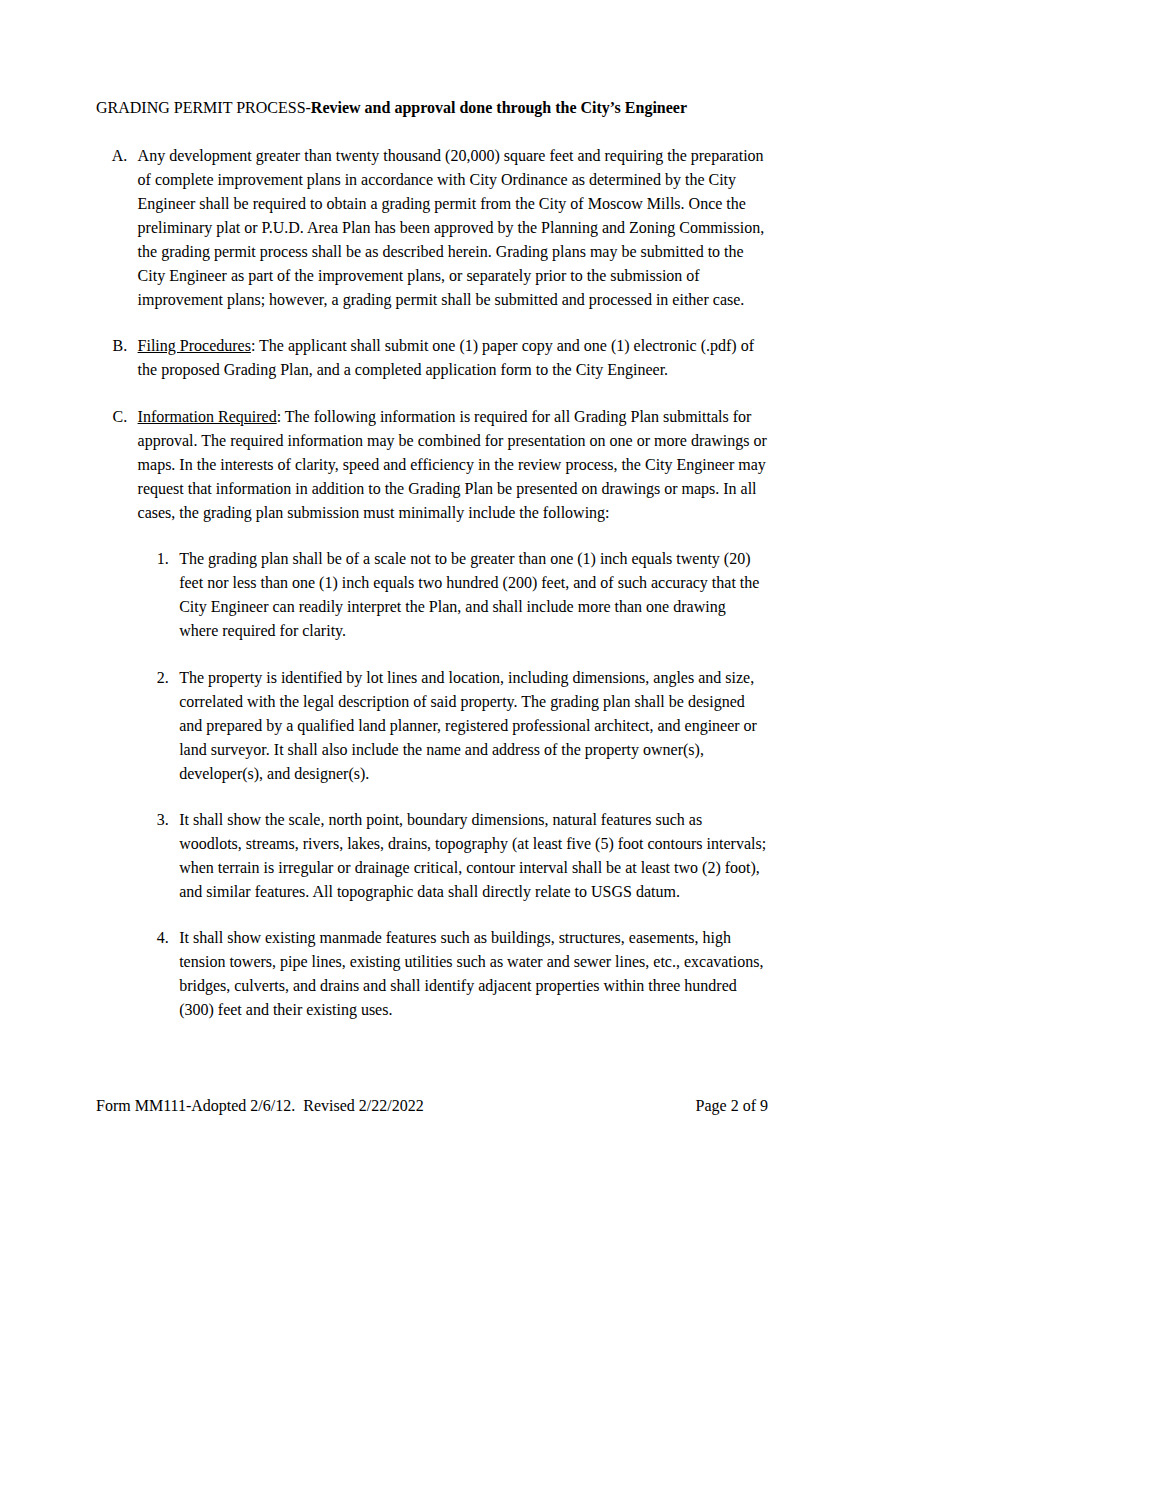GRADING PERMIT PROCESS-Review and approval done through the City’s Engineer
Any development greater than twenty thousand (20,000) square feet and requiring the preparation of complete improvement plans in accordance with City Ordinance as determined by the City Engineer shall be required to obtain a grading permit from the City of Moscow Mills. Once the preliminary plat or P.U.D. Area Plan has been approved by the Planning and Zoning Commission, the grading permit process shall be as described herein. Grading plans may be submitted to the City Engineer as part of the improvement plans, or separately prior to the submission of improvement plans; however, a grading permit shall be submitted and processed in either case.
Filing Procedures: The applicant shall submit one (1) paper copy and one (1) electronic (.pdf) of the proposed Grading Plan, and a completed application form to the City Engineer.
Information Required: The following information is required for all Grading Plan submittals for approval. The required information may be combined for presentation on one or more drawings or maps. In the interests of clarity, speed and efficiency in the review process, the City Engineer may request that information in addition to the Grading Plan be presented on drawings or maps. In all cases, the grading plan submission must minimally include the following:
The grading plan shall be of a scale not to be greater than one (1) inch equals twenty (20) feet nor less than one (1) inch equals two hundred (200) feet, and of such accuracy that the City Engineer can readily interpret the Plan, and shall include more than one drawing where required for clarity.
The property is identified by lot lines and location, including dimensions, angles and size, correlated with the legal description of said property. The grading plan shall be designed and prepared by a qualified land planner, registered professional architect, and engineer or land surveyor. It shall also include the name and address of the property owner(s), developer(s), and designer(s).
It shall show the scale, north point, boundary dimensions, natural features such as woodlots, streams, rivers, lakes, drains, topography (at least five (5) foot contours intervals; when terrain is irregular or drainage critical, contour interval shall be at least two (2) foot), and similar features. All topographic data shall directly relate to USGS datum.
It shall show existing manmade features such as buildings, structures, easements, high tension towers, pipe lines, existing utilities such as water and sewer lines, etc., excavations, bridges, culverts, and drains and shall identify adjacent properties within three hundred (300) feet and their existing uses.
Form MM111-Adopted 2/6/12. Revised 2/22/2022 Page 2 of 9